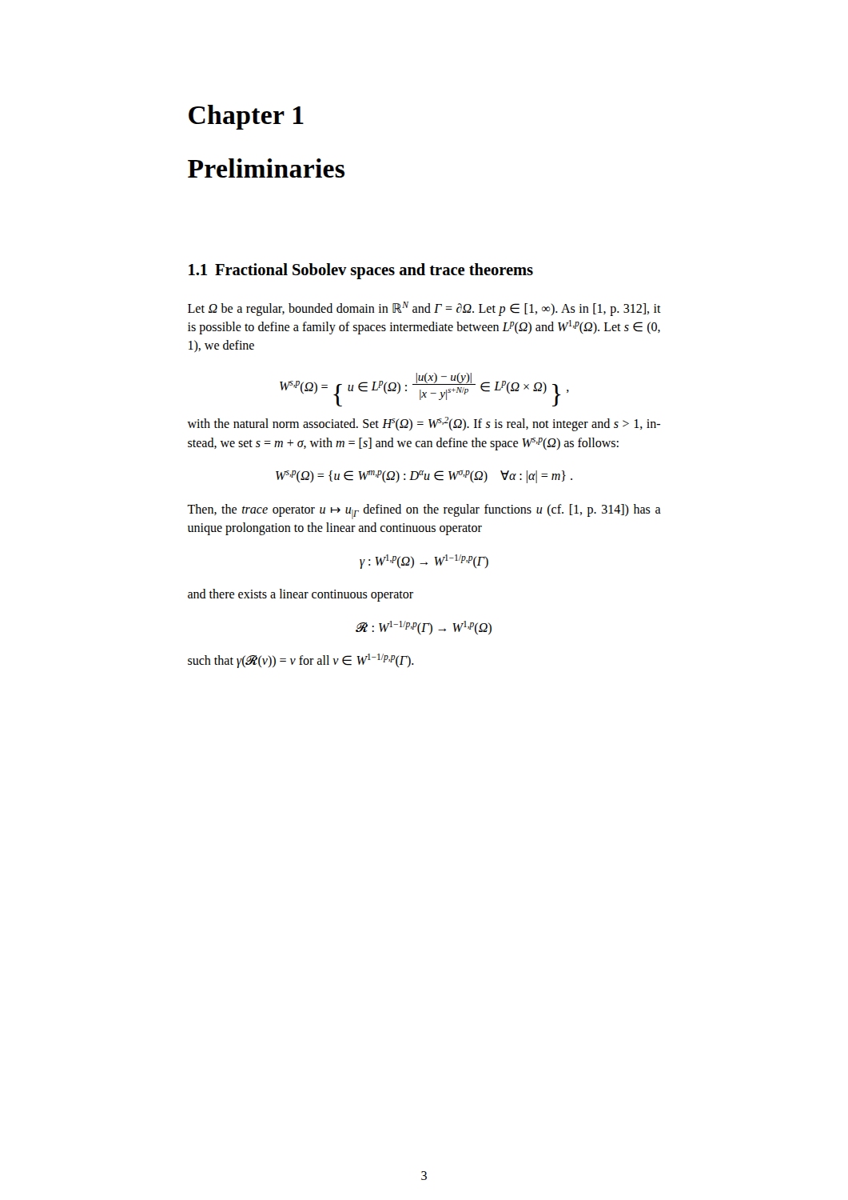Chapter 1
Preliminaries
1.1
Fractional Sobolev spaces and trace theorems
Let Ω be a regular, bounded domain in ℝN and Γ = ∂Ω. Let p ∈ [1, ∞). As in [1, p. 312], it is possible to define a family of spaces intermediate between Lp(Ω) and W1,p(Ω). Let s ∈ (0, 1), we define
Ws,p(Ω) = { u ∈ Lp(Ω) : |u(x) − u(y)| |x − y|s+N/p ∈ Lp(Ω × Ω) } ,
with the natural norm associated. Set Hs(Ω) = Ws,2(Ω). If s is real, not integer and s > 1, instead, we set s = m + σ, with m = [s] and we can define the space Ws,p(Ω) as follows:
Ws,p(Ω) = {u ∈ Wm,p(Ω) : Dαu ∈ Wσ,p(Ω) ∀α : |α| = m} .
Then, the trace operator u ↦ u|Γ defined on the regular functions u (cf. [1, p. 314]) has a unique prolongation to the linear and continuous operator
γ : W1,p(Ω) → W1−1/p,p(Γ)
and there exists a linear continuous operator
𝓡 : W1−1/p,p(Γ) → W1,p(Ω)
such that γ(𝓡(v)) = v for all v ∈ W1−1/p,p(Γ).
3